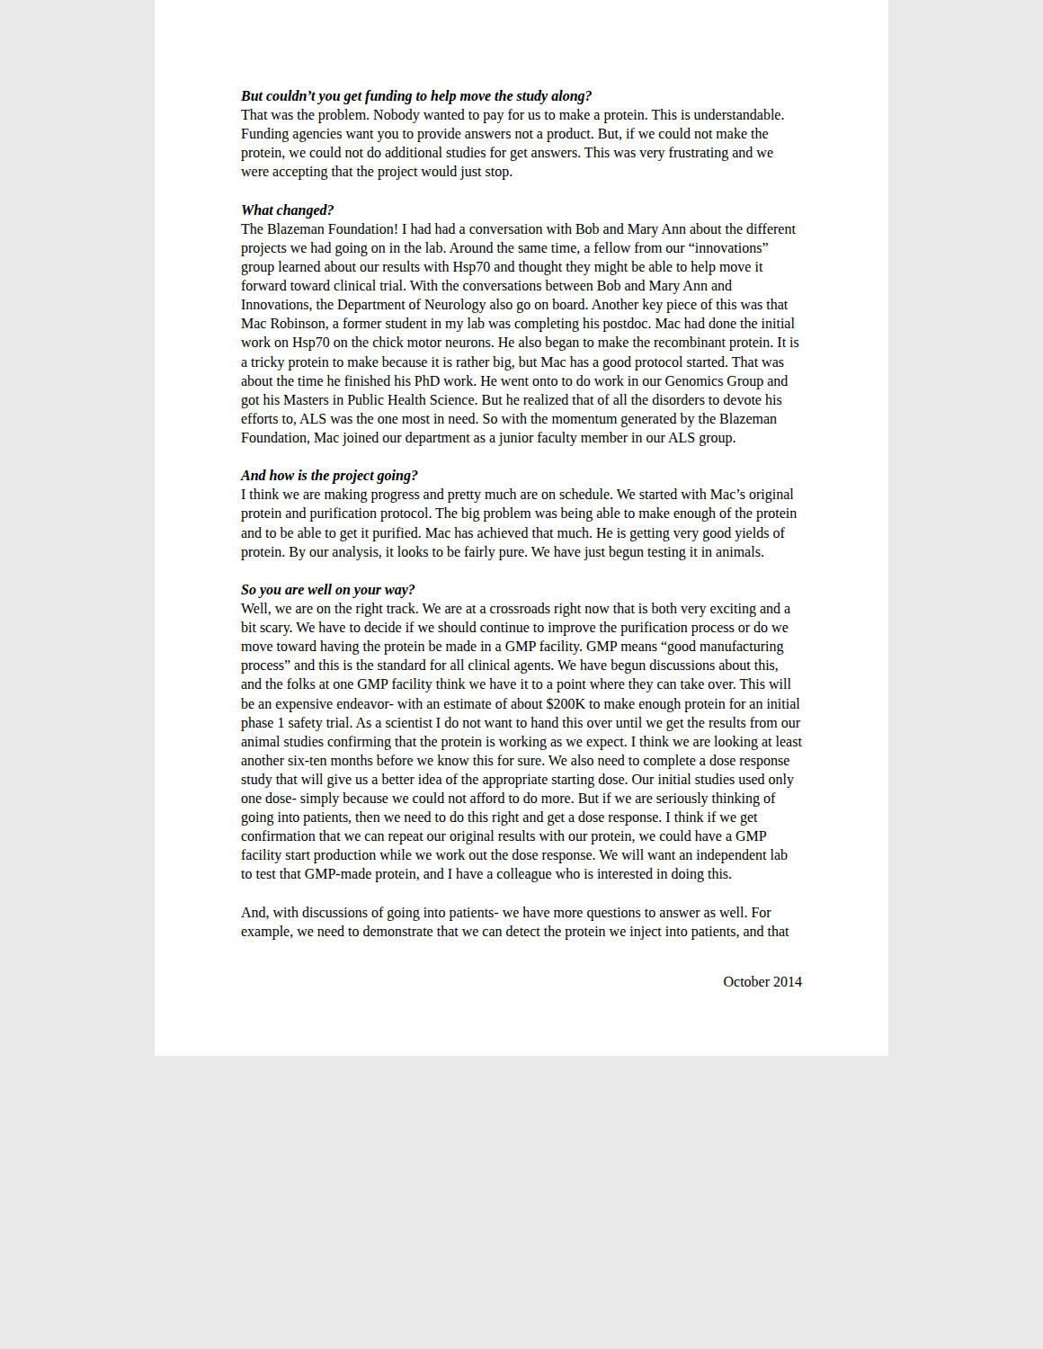But couldn’t you get funding to help move the study along?
That was the problem. Nobody wanted to pay for us to make a protein. This is understandable. Funding agencies want you to provide answers not a product. But, if we could not make the protein, we could not do additional studies for get answers. This was very frustrating and we were accepting that the project would just stop.
What changed?
The Blazeman Foundation! I had had a conversation with Bob and Mary Ann about the different projects we had going on in the lab. Around the same time, a fellow from our “innovations” group learned about our results with Hsp70 and thought they might be able to help move it forward toward clinical trial. With the conversations between Bob and Mary Ann and Innovations, the Department of Neurology also go on board. Another key piece of this was that Mac Robinson, a former student in my lab was completing his postdoc. Mac had done the initial work on Hsp70 on the chick motor neurons. He also began to make the recombinant protein. It is a tricky protein to make because it is rather big, but Mac has a good protocol started. That was about the time he finished his PhD work. He went onto to do work in our Genomics Group and got his Masters in Public Health Science. But he realized that of all the disorders to devote his efforts to, ALS was the one most in need. So with the momentum generated by the Blazeman Foundation, Mac joined our department as a junior faculty member in our ALS group.
And how is the project going?
I think we are making progress and pretty much are on schedule. We started with Mac’s original protein and purification protocol. The big problem was being able to make enough of the protein and to be able to get it purified. Mac has achieved that much. He is getting very good yields of protein. By our analysis, it looks to be fairly pure. We have just begun testing it in animals.
So you are well on your way?
Well, we are on the right track. We are at a crossroads right now that is both very exciting and a bit scary. We have to decide if we should continue to improve the purification process or do we move toward having the protein be made in a GMP facility. GMP means “good manufacturing process” and this is the standard for all clinical agents. We have begun discussions about this, and the folks at one GMP facility think we have it to a point where they can take over. This will be an expensive endeavor- with an estimate of about $200K to make enough protein for an initial phase 1 safety trial. As a scientist I do not want to hand this over until we get the results from our animal studies confirming that the protein is working as we expect. I think we are looking at least another six-ten months before we know this for sure. We also need to complete a dose response study that will give us a better idea of the appropriate starting dose. Our initial studies used only one dose- simply because we could not afford to do more. But if we are seriously thinking of going into patients, then we need to do this right and get a dose response. I think if we get confirmation that we can repeat our original results with our protein, we could have a GMP facility start production while we work out the dose response. We will want an independent lab to test that GMP-made protein, and I have a colleague who is interested in doing this.
And, with discussions of going into patients- we have more questions to answer as well. For example, we need to demonstrate that we can detect the protein we inject into patients, and that
October 2014